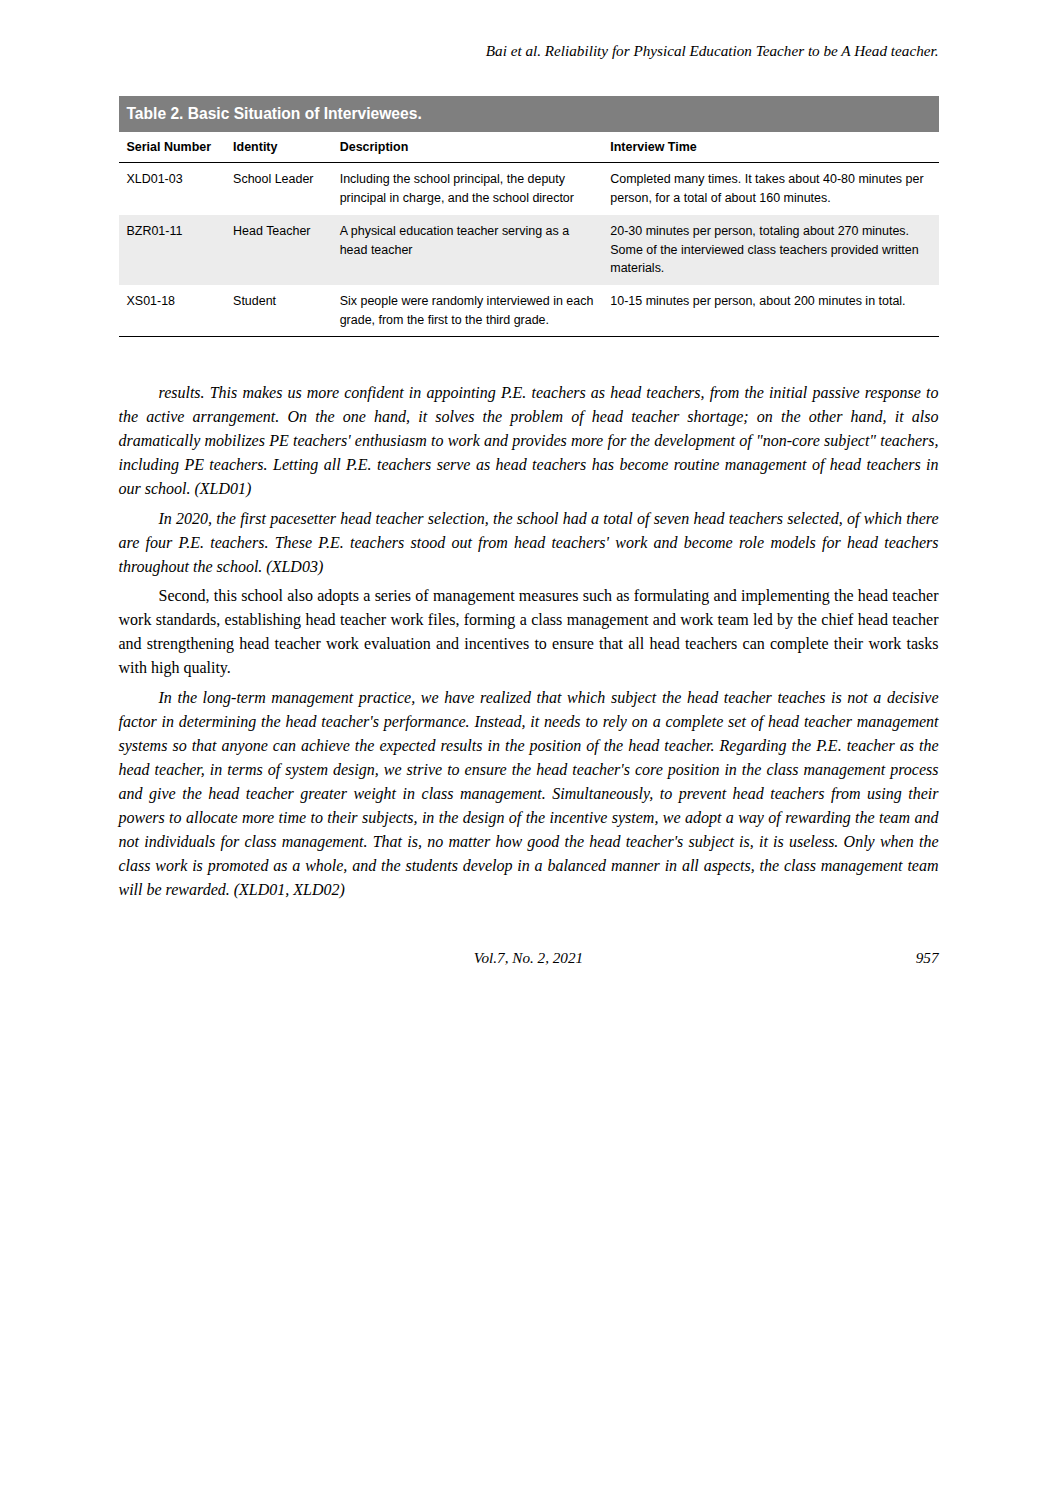Bai et al. Reliability for Physical Education Teacher to be A Head teacher.
Table 2. Basic Situation of Interviewees.
| Serial Number | Identity | Description | Interview Time |
| --- | --- | --- | --- |
| XLD01-03 | School Leader | Including the school principal, the deputy principal in charge, and the school director | Completed many times. It takes about 40-80 minutes per person, for a total of about 160 minutes. |
| BZR01-11 | Head Teacher | A physical education teacher serving as a head teacher | 20-30 minutes per person, totaling about 270 minutes. Some of the interviewed class teachers provided written materials. |
| XS01-18 | Student | Six people were randomly interviewed in each grade, from the first to the third grade. | 10-15 minutes per person, about 200 minutes in total. |
results. This makes us more confident in appointing P.E. teachers as head teachers, from the initial passive response to the active arrangement. On the one hand, it solves the problem of head teacher shortage; on the other hand, it also dramatically mobilizes PE teachers' enthusiasm to work and provides more for the development of "non-core subject" teachers, including PE teachers. Letting all P.E. teachers serve as head teachers has become routine management of head teachers in our school. (XLD01)
In 2020, the first pacesetter head teacher selection, the school had a total of seven head teachers selected, of which there are four P.E. teachers. These P.E. teachers stood out from head teachers' work and become role models for head teachers throughout the school. (XLD03)
Second, this school also adopts a series of management measures such as formulating and implementing the head teacher work standards, establishing head teacher work files, forming a class management and work team led by the chief head teacher and strengthening head teacher work evaluation and incentives to ensure that all head teachers can complete their work tasks with high quality.
In the long-term management practice, we have realized that which subject the head teacher teaches is not a decisive factor in determining the head teacher's performance. Instead, it needs to rely on a complete set of head teacher management systems so that anyone can achieve the expected results in the position of the head teacher. Regarding the P.E. teacher as the head teacher, in terms of system design, we strive to ensure the head teacher's core position in the class management process and give the head teacher greater weight in class management. Simultaneously, to prevent head teachers from using their powers to allocate more time to their subjects, in the design of the incentive system, we adopt a way of rewarding the team and not individuals for class management. That is, no matter how good the head teacher's subject is, it is useless. Only when the class work is promoted as a whole, and the students develop in a balanced manner in all aspects, the class management team will be rewarded. (XLD01, XLD02)
Vol.7, No. 2, 2021 957